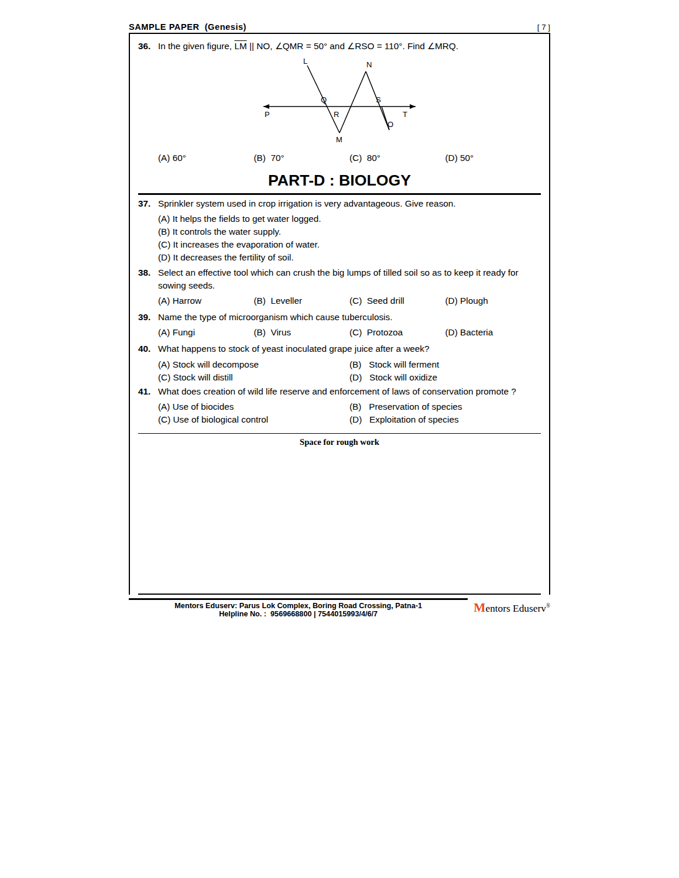SAMPLE PAPER (Genesis)
[ 7 ]
36.
In the given figure, LM || NO, ∠QMR = 50° and ∠RSO = 110°. Find ∠MRQ.
L N Q S P R T M O
(A) 60°
(B) 70°
(C) 80°
(D) 50°
PART-D : BIOLOGY
37.
Sprinkler system used in crop irrigation is very advantageous. Give reason.
(A) It helps the fields to get water logged.
(B) It controls the water supply.
(C) It increases the evaporation of water.
(D) It decreases the fertility of soil.
38.
Select an effective tool which can crush the big lumps of tilled soil so as to keep it ready for sowing seeds.
(A) Harrow
(B) Leveller
(C) Seed drill
(D) Plough
39.
Name the type of microorganism which cause tuberculosis.
(A) Fungi
(B) Virus
(C) Protozoa
(D) Bacteria
40.
What happens to stock of yeast inoculated grape juice after a week?
(A) Stock will decompose
(B) Stock will ferment
(C) Stock will distill
(D) Stock will oxidize
41.
What does creation of wild life reserve and enforcement of laws of conservation promote ?
(A) Use of biocides
(B) Preservation of species
(C) Use of biological control
(D) Exploitation of species
Space for rough work
Mentors Eduserv: Parus Lok Complex, Boring Road Crossing, Patna-1
Helpline No. : 9569668800 | 7544015993/4/6/7
Mentors Eduserv®